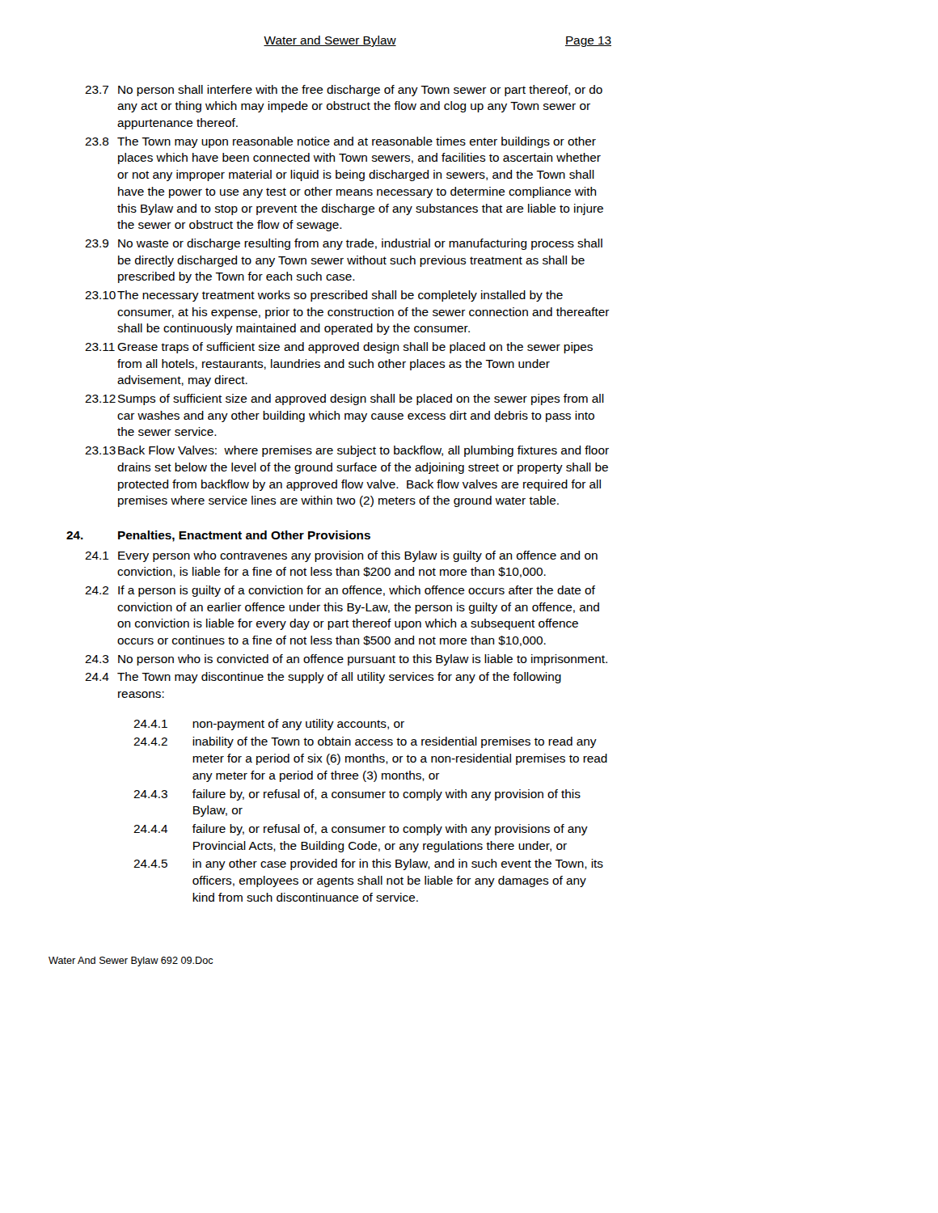Water and Sewer Bylaw Page 13
23.7
No person shall interfere with the free discharge of any Town sewer or part thereof, or do any act or thing which may impede or obstruct the flow and clog up any Town sewer or appurtenance thereof.
23.8
The Town may upon reasonable notice and at reasonable times enter buildings or other places which have been connected with Town sewers, and facilities to ascertain whether or not any improper material or liquid is being discharged in sewers, and the Town shall have the power to use any test or other means necessary to determine compliance with this Bylaw and to stop or prevent the discharge of any substances that are liable to injure the sewer or obstruct the flow of sewage.
23.9
No waste or discharge resulting from any trade, industrial or manufacturing process shall be directly discharged to any Town sewer without such previous treatment as shall be prescribed by the Town for each such case.
23.10
The necessary treatment works so prescribed shall be completely installed by the consumer, at his expense, prior to the construction of the sewer connection and thereafter shall be continuously maintained and operated by the consumer.
23.11
Grease traps of sufficient size and approved design shall be placed on the sewer pipes from all hotels, restaurants, laundries and such other places as the Town under advisement, may direct.
23.12
Sumps of sufficient size and approved design shall be placed on the sewer pipes from all car washes and any other building which may cause excess dirt and debris to pass into the sewer service.
23.13
Back Flow Valves: where premises are subject to backflow, all plumbing fixtures and floor drains set below the level of the ground surface of the adjoining street or property shall be protected from backflow by an approved flow valve. Back flow valves are required for all premises where service lines are within two (2) meters of the ground water table.
24.
Penalties, Enactment and Other Provisions
24.1
Every person who contravenes any provision of this Bylaw is guilty of an offence and on conviction, is liable for a fine of not less than $200 and not more than $10,000.
24.2
If a person is guilty of a conviction for an offence, which offence occurs after the date of conviction of an earlier offence under this By-Law, the person is guilty of an offence, and on conviction is liable for every day or part thereof upon which a subsequent offence occurs or continues to a fine of not less than $500 and not more than $10,000.
24.3
No person who is convicted of an offence pursuant to this Bylaw is liable to imprisonment.
24.4
The Town may discontinue the supply of all utility services for any of the following reasons:
24.4.1
non-payment of any utility accounts, or
24.4.2
inability of the Town to obtain access to a residential premises to read any meter for a period of six (6) months, or to a non-residential premises to read any meter for a period of three (3) months, or
24.4.3
failure by, or refusal of, a consumer to comply with any provision of this Bylaw, or
24.4.4
failure by, or refusal of, a consumer to comply with any provisions of any Provincial Acts, the Building Code, or any regulations there under, or
24.4.5
in any other case provided for in this Bylaw, and in such event the Town, its officers, employees or agents shall not be liable for any damages of any kind from such discontinuance of service.
Water And Sewer Bylaw 692 09.Doc